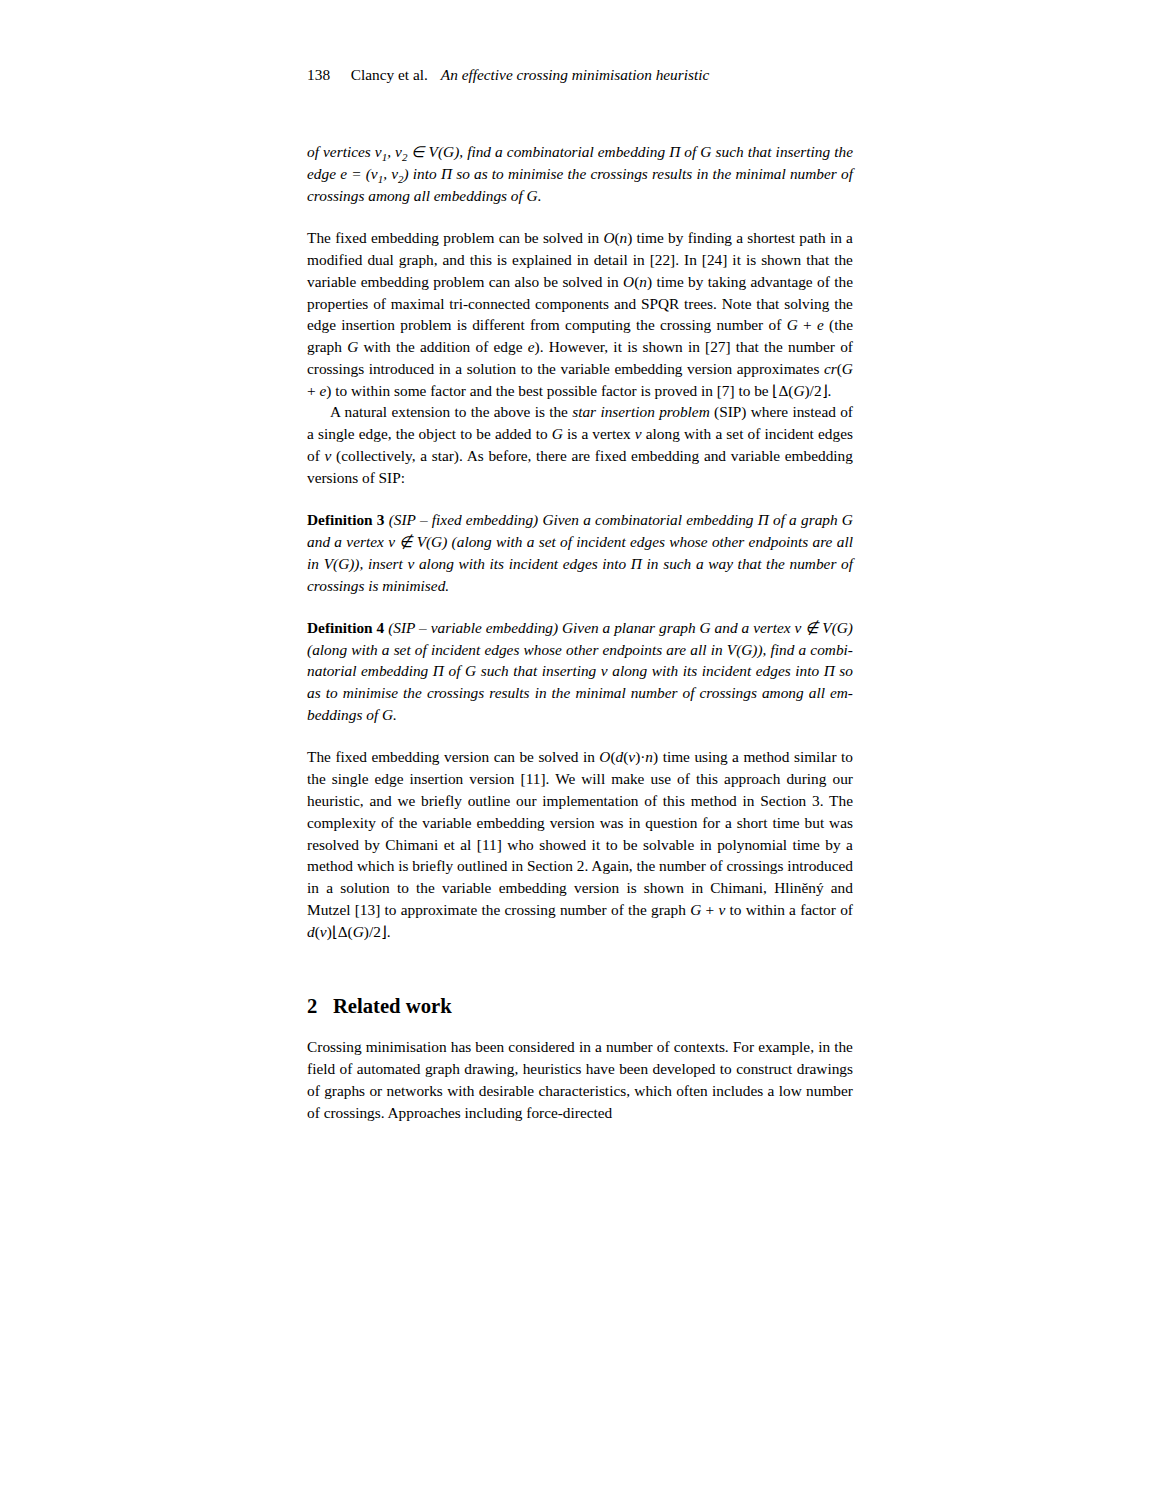138 Clancy et al. An effective crossing minimisation heuristic
of vertices v1, v2 ∈ V(G), find a combinatorial embedding Π of G such that inserting the edge e = (v1, v2) into Π so as to minimise the crossings results in the minimal number of crossings among all embeddings of G.
The fixed embedding problem can be solved in O(n) time by finding a shortest path in a modified dual graph, and this is explained in detail in [22]. In [24] it is shown that the variable embedding problem can also be solved in O(n) time by taking advantage of the properties of maximal tri-connected components and SPQR trees. Note that solving the edge insertion problem is different from computing the crossing number of G + e (the graph G with the addition of edge e). However, it is shown in [27] that the number of crossings introduced in a solution to the variable embedding version approximates cr(G + e) to within some factor and the best possible factor is proved in [7] to be ⌊Δ(G)/2⌋.
A natural extension to the above is the star insertion problem (SIP) where instead of a single edge, the object to be added to G is a vertex v along with a set of incident edges of v (collectively, a star). As before, there are fixed embedding and variable embedding versions of SIP:
Definition 3 (SIP – fixed embedding) Given a combinatorial embedding Π of a graph G and a vertex v ∉ V(G) (along with a set of incident edges whose other endpoints are all in V(G)), insert v along with its incident edges into Π in such a way that the number of crossings is minimised.
Definition 4 (SIP – variable embedding) Given a planar graph G and a vertex v ∉ V(G) (along with a set of incident edges whose other endpoints are all in V(G)), find a combinatorial embedding Π of G such that inserting v along with its incident edges into Π so as to minimise the crossings results in the minimal number of crossings among all embeddings of G.
The fixed embedding version can be solved in O(d(v)·n) time using a method similar to the single edge insertion version [11]. We will make use of this approach during our heuristic, and we briefly outline our implementation of this method in Section 3. The complexity of the variable embedding version was in question for a short time but was resolved by Chimani et al [11] who showed it to be solvable in polynomial time by a method which is briefly outlined in Section 2. Again, the number of crossings introduced in a solution to the variable embedding version is shown in Chimani, Hliněný and Mutzel [13] to approximate the crossing number of the graph G + v to within a factor of d(v)⌊Δ(G)/2⌋.
2 Related work
Crossing minimisation has been considered in a number of contexts. For example, in the field of automated graph drawing, heuristics have been developed to construct drawings of graphs or networks with desirable characteristics, which often includes a low number of crossings. Approaches including force-directed